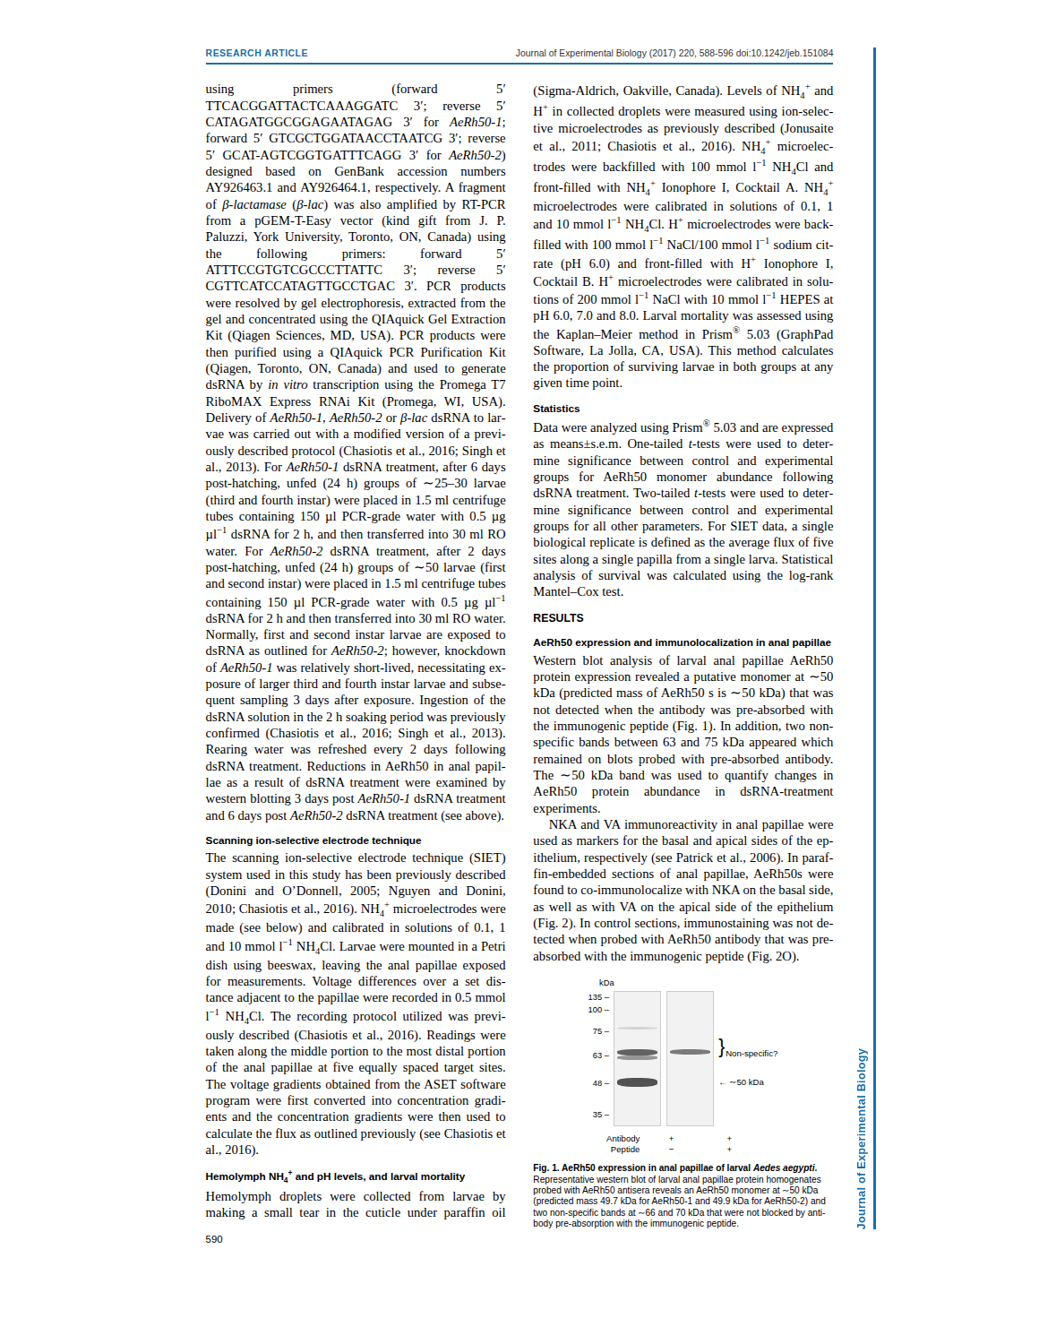Journal of Experimental Biology
RESEARCH ARTICLE
Journal of Experimental Biology (2017) 220, 588-596 doi:10.1242/jeb.151084
using primers (forward 5′ TTCACGGATTACTCAAAGGATC 3′; reverse 5′ CATAGATGGCGGAGAATAGAG 3′ for AeRh50-1; forward 5′ GTCGCTGGATAACCTAATCG 3′; reverse 5′ GCAT-AGTCGGTGATTTCAGG 3′ for AeRh50-2) designed based on GenBank accession numbers AY926463.1 and AY926464.1, respectively. A fragment of β-lactamase (β-lac) was also amplified by RT-PCR from a pGEM-T-Easy vector (kind gift from J. P. Paluzzi, York University, Toronto, ON, Canada) using the following primers: forward 5′ ATTTCCGTGTCGCCCTTATTC 3′; reverse 5′ CGTTCATCCATAGTTGCCTGAC 3′. PCR products were resolved by gel electrophoresis, extracted from the gel and concentrated using the QIAquick Gel Extraction Kit (Qiagen Sciences, MD, USA). PCR products were then purified using a QIAquick PCR Purification Kit (Qiagen, Toronto, ON, Canada) and used to generate dsRNA by in vitro transcription using the Promega T7 RiboMAX Express RNAi Kit (Promega, WI, USA). Delivery of AeRh50-1, AeRh50-2 or β-lac dsRNA to larvae was carried out with a modified version of a previously described protocol (Chasiotis et al., 2016; Singh et al., 2013). For AeRh50-1 dsRNA treatment, after 6 days post-hatching, unfed (24 h) groups of ∼25–30 larvae (third and fourth instar) were placed in 1.5 ml centrifuge tubes containing 150 µl PCR-grade water with 0.5 µg µl−1 dsRNA for 2 h, and then transferred into 30 ml RO water. For AeRh50-2 dsRNA treatment, after 2 days post-hatching, unfed (24 h) groups of ∼50 larvae (first and second instar) were placed in 1.5 ml centrifuge tubes containing 150 µl PCR-grade water with 0.5 µg µl−1 dsRNA for 2 h and then transferred into 30 ml RO water. Normally, first and second instar larvae are exposed to dsRNA as outlined for AeRh50-2; however, knockdown of AeRh50-1 was relatively short-lived, necessitating exposure of larger third and fourth instar larvae and subsequent sampling 3 days after exposure. Ingestion of the dsRNA solution in the 2 h soaking period was previously confirmed (Chasiotis et al., 2016; Singh et al., 2013). Rearing water was refreshed every 2 days following dsRNA treatment. Reductions in AeRh50 in anal papillae as a result of dsRNA treatment were examined by western blotting 3 days post AeRh50-1 dsRNA treatment and 6 days post AeRh50-2 dsRNA treatment (see above).
Scanning ion-selective electrode technique
The scanning ion-selective electrode technique (SIET) system used in this study has been previously described (Donini and O’Donnell, 2005; Nguyen and Donini, 2010; Chasiotis et al., 2016). NH4+ microelectrodes were made (see below) and calibrated in solutions of 0.1, 1 and 10 mmol l−1 NH4 Cl. Larvae were mounted in a Petri dish using beeswax, leaving the anal papillae exposed for measurements. Voltage differences over a set distance adjacent to the papillae were recorded in 0.5 mmol l−1 NH4 Cl. The recording protocol utilized was previously described (Chasiotis et al., 2016). Readings were taken along the middle portion to the most distal portion of the anal papillae at five equally spaced target sites. The voltage gradients obtained from the ASET software program were first converted into concentration gradients and the concentration gradients were then used to calculate the flux as outlined previously (see Chasiotis et al., 2016).
Hemolymph NH4+ and pH levels, and larval mortality
Hemolymph droplets were collected from larvae by making a small tear in the cuticle under paraffin oil (Sigma-Aldrich, Oakville, Canada). Levels of NH4+ and H+ in collected droplets were measured using ion-selective microelectrodes as previously described (Jonusaite et al., 2011; Chasiotis et al., 2016). NH4+ microelectrodes were backfilled with 100 mmol l−1 NH4 Cl and front-filled with NH4+ Ionophore I, Cocktail A. NH4+ microelectrodes were calibrated in solutions of 0.1, 1 and 10 mmol l−1 NH4 Cl. H+ microelectrodes were backfilled with 100 mmol l−1 NaCl/100 mmol l−1 sodium citrate (pH 6.0) and front-filled with H+ Ionophore I, Cocktail B. H+ microelectrodes were calibrated in solutions of 200 mmol l−1 NaCl with 10 mmol l−1 HEPES at pH 6.0, 7.0 and 8.0. Larval mortality was assessed using the Kaplan–Meier method in Prism® 5.03 (GraphPad Software, La Jolla, CA, USA). This method calculates the proportion of surviving larvae in both groups at any given time point.
Statistics
Data were analyzed using Prism® 5.03 and are expressed as means±s.e.m. One-tailed t-tests were used to determine significance between control and experimental groups for AeRh50 monomer abundance following dsRNA treatment. Two-tailed t-tests were used to determine significance between control and experimental groups for all other parameters. For SIET data, a single biological replicate is defined as the average flux of five sites along a single papilla from a single larva. Statistical analysis of survival was calculated using the log-rank Mantel–Cox test.
RESULTS
AeRh50 expression and immunolocalization in anal papillae
Western blot analysis of larval anal papillae AeRh50 protein expression revealed a putative monomer at ∼50 kDa (predicted mass of AeRh50 s is ∼50 kDa) that was not detected when the antibody was pre-absorbed with the immunogenic peptide (Fig. 1). In addition, two non-specific bands between 63 and 75 kDa appeared which remained on blots probed with pre-absorbed antibody. The ∼50 kDa band was used to quantify changes in AeRh50 protein abundance in dsRNA-treatment experiments.
NKA and VA immunoreactivity in anal papillae were used as markers for the basal and apical sides of the epithelium, respectively (see Patrick et al., 2006). In paraffin-embedded sections of anal papillae, AeRh50s were found to co-immunolocalize with NKA on the basal side, as well as with VA on the apical side of the epithelium (Fig. 2). In control sections, immunostaining was not detected when probed with AeRh50 antibody that was pre-absorbed with the immunogenic peptide (Fig. 2O).
kDa
135 – 100 – 75 – 63 – 48 – 35 –
} Non-specific? ← ∼50 kDa
Antibody
+
+
Peptide
−
+
Fig. 1. AeRh50 expression in anal papillae of larval Aedes aegypti. Representative western blot of larval anal papillae protein homogenates probed with AeRh50 antisera reveals an AeRh50 monomer at ∼50 kDa (predicted mass 49.7 kDa for AeRh50-1 and 49.9 kDa for AeRh50-2) and two non-specific bands at ∼66 and 70 kDa that were not blocked by antibody pre-absorption with the immunogenic peptide.
590